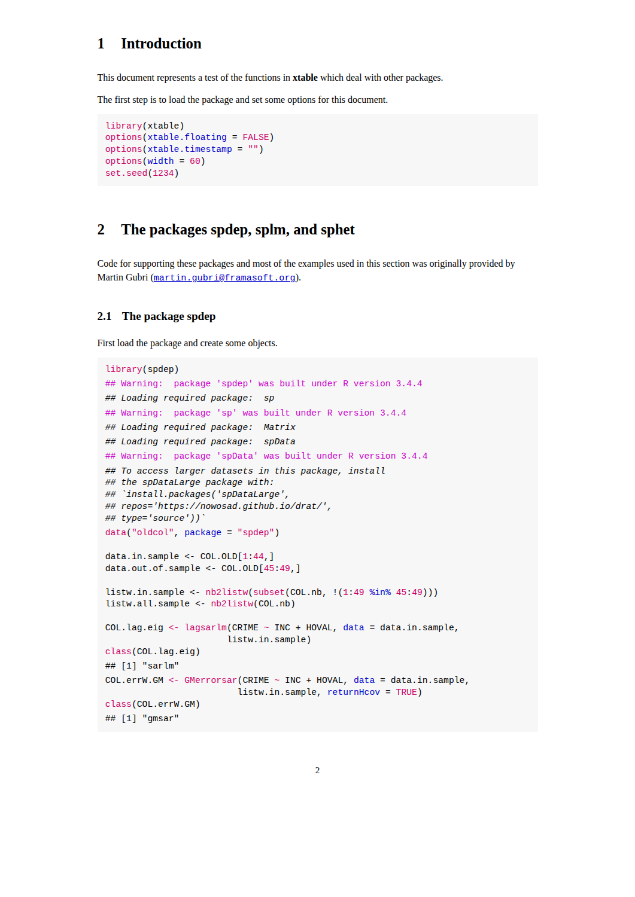1 Introduction
This document represents a test of the functions in xtable which deal with other packages.
The first step is to load the package and set some options for this document.
library(xtable)
options(xtable.floating = FALSE)
options(xtable.timestamp = "")
options(width = 60)
set.seed(1234)
2 The packages spdep, splm, and sphet
Code for supporting these packages and most of the examples used in this section was originally provided by Martin Gubri (martin.gubri@framasoft.org).
2.1 The package spdep
First load the package and create some objects.
library(spdep)
## Warning:  package 'spdep' was built under R version 3.4.4
## Loading required package:  sp
## Warning:  package 'sp' was built under R version 3.4.4
## Loading required package:  Matrix
## Loading required package:  spData
## Warning:  package 'spData' was built under R version 3.4.4
## To access larger datasets in this package, install
## the spDataLarge package with:
## `install.packages('spDataLarge',
## repos='https://nowosad.github.io/drat/',
## type='source'))`
data("oldcol", package = "spdep")

data.in.sample <- COL.OLD[1:44,]
data.out.of.sample <- COL.OLD[45:49,]

listw.in.sample <- nb2listw(subset(COL.nb, !(1:49 %in% 45:49)))
listw.all.sample <- nb2listw(COL.nb)

COL.lag.eig <- lagsarlm(CRIME ~ INC + HOVAL, data = data.in.sample,
                       listw.in.sample)
class(COL.lag.eig)
## [1] "sarlm"
COL.errW.GM <- GMerrorsar(CRIME ~ INC + HOVAL, data = data.in.sample,
                         listw.in.sample, returnHcov = TRUE)
class(COL.errW.GM)
## [1] "gmsar"
2